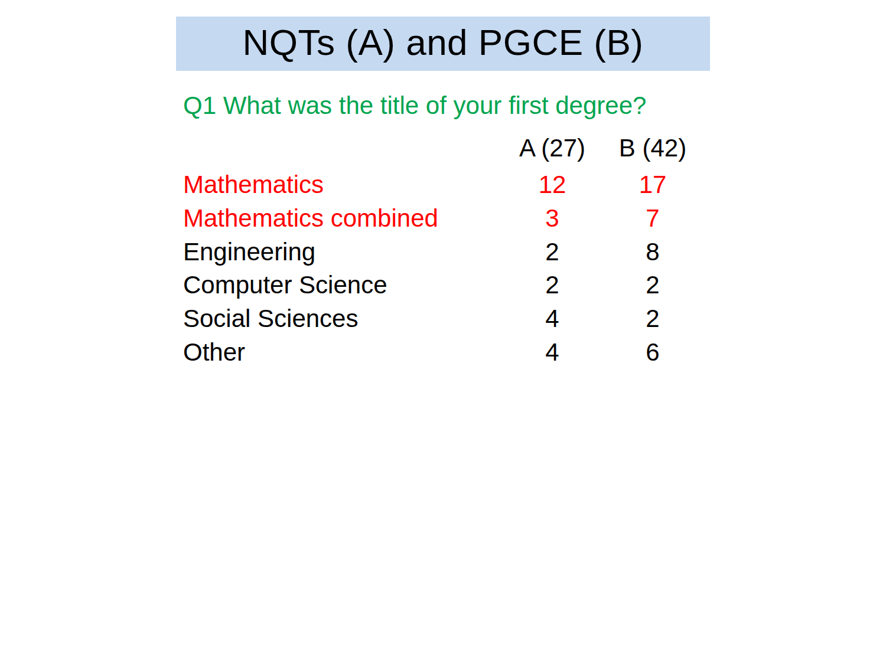NQTs (A) and PGCE (B)
Q1 What was the title of your first degree?
| | A (27) | B (42) |
| --- | --- | --- |
| Mathematics | 12 | 17 |
| Mathematics combined | 3 | 7 |
| Engineering | 2 | 8 |
| Computer Science | 2 | 2 |
| Social Sciences | 4 | 2 |
| Other | 4 | 6 |